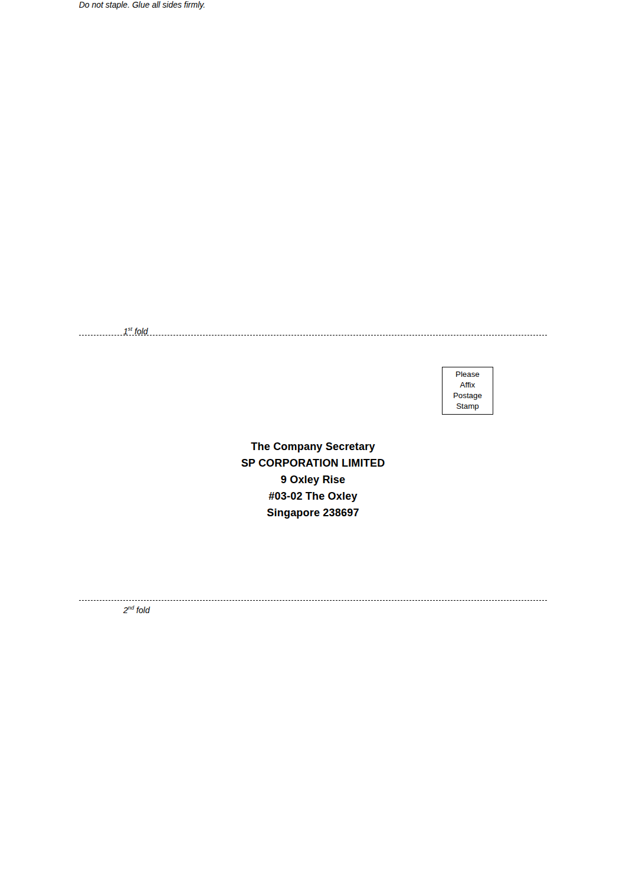1st fold
Do not staple. Glue all sides firmly.
Please Affix Postage Stamp
The Company Secretary SP CORPORATION LIMITED 9 Oxley Rise #03-02 The Oxley Singapore 238697
2nd fold